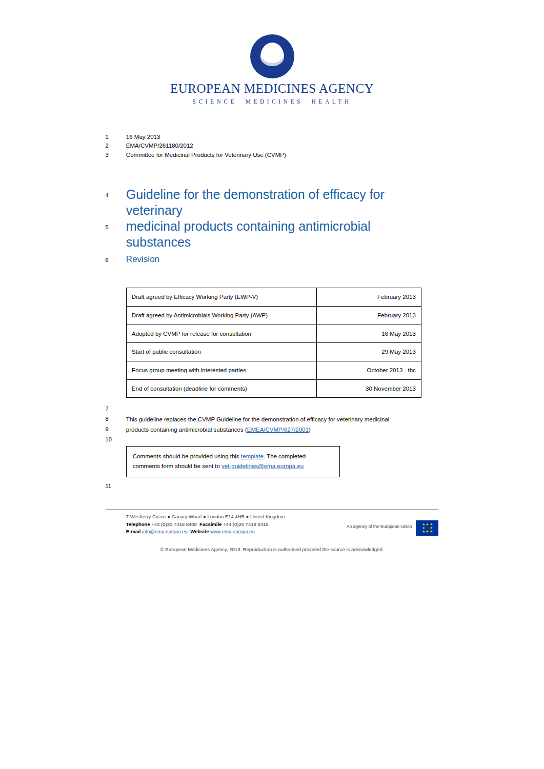EUROPEAN MEDICINES AGENCY
SCIENCE MEDICINES HEALTH
116 May 2013
2 EMA/CVMP/261180/2012
3 Committee for Medicinal Products for Veterinary Use (CVMP)
4
Guideline for the demonstration of efficacy for veterinary
5
medicinal products containing antimicrobial substances
6
Revision
| Draft agreed by Efficacy Working Party (EWP-V) | February 2013 |
| Draft agreed by Antimicrobials Working Party (AWP) | February 2013 |
| Adopted by CVMP for release for consultation | 16 May 2013 |
| Start of public consultation | 29 May 2013 |
| Focus group meeting with interested parties | October 2013 - tbc |
| End of consultation (deadline for comments) | 30 November 2013 |
7
8 This guideline replaces the CVMP Guideline for the demonstration of efficacy for veterinary medicinal
9products containing antimicrobial substances (EMEA/CVMP/627/2001)
10
Comments should be provided using this template. The completed comments form should be sent to vet-guidelines@ema.europa.eu
11
7 Westferry Circus ● Canary Wharf ● London E14 4HB ● United Kingdom
Telephone +44 (0)20 7418 8400 Facsimile +44 (0)20 7418 8416
E-mail info@ema.europa.eu Website www.ema.europa.eu
An agency of the European Union
★ ★ ★
★ ★
★ ★ ★
© European Medicines Agency, 2013. Reproduction is authorised provided the source is acknowledged.